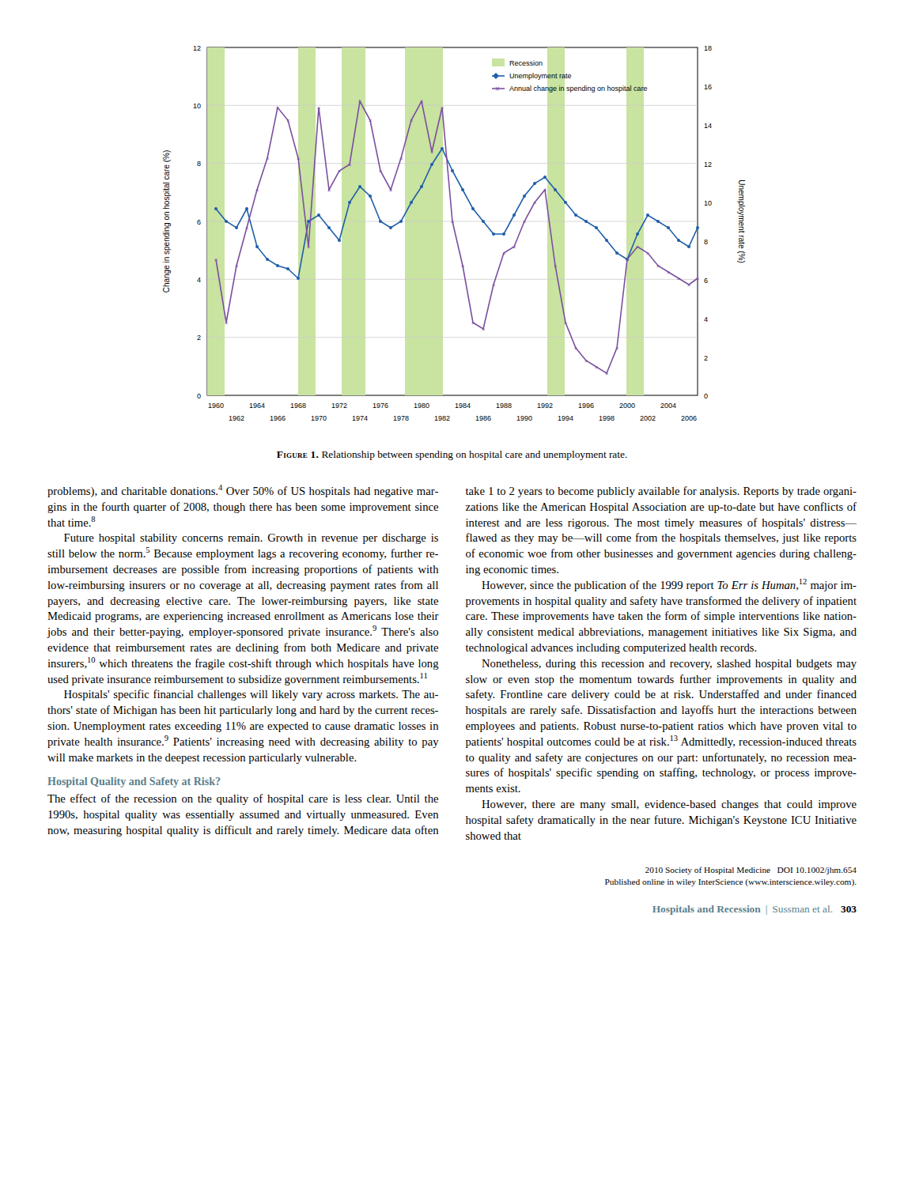12 10 8 6 4 2 0 18 16 14 12 10 8 6 4 2 0 Change in spending on hospital care (%) Unemployment rate (%) 1960 1964 1968 1972 1976 1980 1984 1988 1992 1996 2000 2004 1962 1966 1970 1974 1978 1982 1986 1990 1994 1998 2002 2006 Recession Unemployment rate × Annual change in spending on hospital care ×××× ×××× ×××× ×××× ×××× ×××× ×××× ×××× ×××× ×××× ×××× ××××
Figure 1. Relationship between spending on hospital care and unemployment rate.
problems), and charitable donations.4 Over 50% of US hospitals had negative margins in the fourth quarter of 2008, though there has been some improvement since that time.8
Future hospital stability concerns remain. Growth in revenue per discharge is still below the norm.5 Because employment lags a recovering economy, further reimbursement decreases are possible from increasing proportions of patients with low-reimbursing insurers or no coverage at all, decreasing payment rates from all payers, and decreasing elective care. The lower-reimbursing payers, like state Medicaid programs, are experiencing increased enrollment as Americans lose their jobs and their better-paying, employer-sponsored private insurance.9 There's also evidence that reimbursement rates are declining from both Medicare and private insurers,10 which threatens the fragile cost-shift through which hospitals have long used private insurance reimbursement to subsidize government reimbursements.11
Hospitals' specific financial challenges will likely vary across markets. The authors' state of Michigan has been hit particularly long and hard by the current recession. Unemployment rates exceeding 11% are expected to cause dramatic losses in private health insurance.9 Patients' increasing need with decreasing ability to pay will make markets in the deepest recession particularly vulnerable.
Hospital Quality and Safety at Risk?
The effect of the recession on the quality of hospital care is less clear. Until the 1990s, hospital quality was essentially assumed and virtually unmeasured. Even now, measuring hospital quality is difficult and rarely timely. Medicare data often take 1 to 2 years to become publicly available for analysis. Reports by trade organizations like the American Hospital Association are up-to-date but have conflicts of interest and are less rigorous. The most timely measures of hospitals' distress—flawed as they may be—will come from the hospitals themselves, just like reports of economic woe from other businesses and government agencies during challenging economic times.
However, since the publication of the 1999 report To Err is Human,12 major improvements in hospital quality and safety have transformed the delivery of inpatient care. These improvements have taken the form of simple interventions like nationally consistent medical abbreviations, management initiatives like Six Sigma, and technological advances including computerized health records.
Nonetheless, during this recession and recovery, slashed hospital budgets may slow or even stop the momentum towards further improvements in quality and safety. Frontline care delivery could be at risk. Understaffed and under financed hospitals are rarely safe. Dissatisfaction and layoffs hurt the interactions between employees and patients. Robust nurse-to-patient ratios which have proven vital to patients' hospital outcomes could be at risk.13 Admittedly, recession-induced threats to quality and safety are conjectures on our part: unfortunately, no recession measures of hospitals' specific spending on staffing, technology, or process improvements exist.
However, there are many small, evidence-based changes that could improve hospital safety dramatically in the near future. Michigan's Keystone ICU Initiative showed that
2010 Society of Hospital Medicine DOI 10.1002/jhm.654
Published online in wiley InterScience (www.interscience.wiley.com).
Hospitals and Recession | Sussman et al. 303